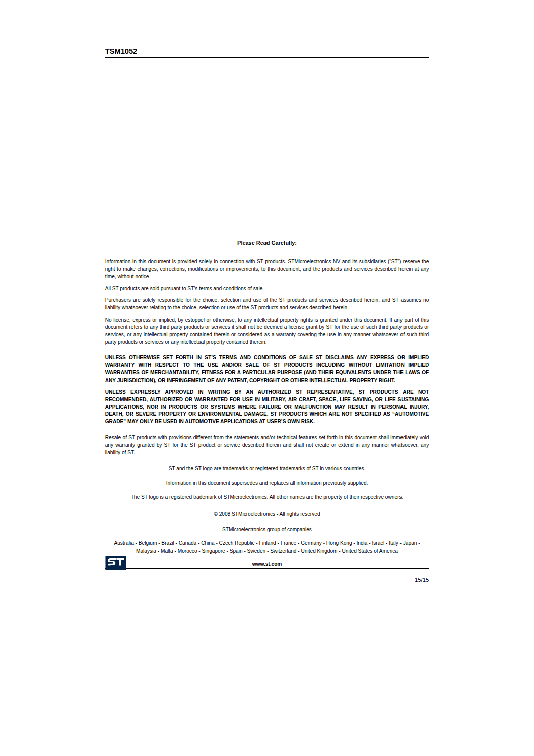TSM1052
Please Read Carefully:
Information in this document is provided solely in connection with ST products. STMicroelectronics NV and its subsidiaries (“ST”) reserve the right to make changes, corrections, modifications or improvements, to this document, and the products and services described herein at any time, without notice.
All ST products are sold pursuant to ST’s terms and conditions of sale.
Purchasers are solely responsible for the choice, selection and use of the ST products and services described herein, and ST assumes no liability whatsoever relating to the choice, selection or use of the ST products and services described herein.
No license, express or implied, by estoppel or otherwise, to any intellectual property rights is granted under this document. If any part of this document refers to any third party products or services it shall not be deemed a license grant by ST for the use of such third party products or services, or any intellectual property contained therein or considered as a warranty covering the use in any manner whatsoever of such third party products or services or any intellectual property contained therein.
UNLESS OTHERWISE SET FORTH IN ST’S TERMS AND CONDITIONS OF SALE ST DISCLAIMS ANY EXPRESS OR IMPLIED WARRANTY WITH RESPECT TO THE USE AND/OR SALE OF ST PRODUCTS INCLUDING WITHOUT LIMITATION IMPLIED WARRANTIES OF MERCHANTABILITY, FITNESS FOR A PARTICULAR PURPOSE (AND THEIR EQUIVALENTS UNDER THE LAWS OF ANY JURISDICTION), OR INFRINGEMENT OF ANY PATENT, COPYRIGHT OR OTHER INTELLECTUAL PROPERTY RIGHT.
UNLESS EXPRESSLY APPROVED IN WRITING BY AN AUTHORIZED ST REPRESENTATIVE, ST PRODUCTS ARE NOT RECOMMENDED, AUTHORIZED OR WARRANTED FOR USE IN MILITARY, AIR CRAFT, SPACE, LIFE SAVING, OR LIFE SUSTAINING APPLICATIONS, NOR IN PRODUCTS OR SYSTEMS WHERE FAILURE OR MALFUNCTION MAY RESULT IN PERSONAL INJURY, DEATH, OR SEVERE PROPERTY OR ENVIRONMENTAL DAMAGE. ST PRODUCTS WHICH ARE NOT SPECIFIED AS “AUTOMOTIVE GRADE" MAY ONLY BE USED IN AUTOMOTIVE APPLICATIONS AT USER’S OWN RISK.
Resale of ST products with provisions different from the statements and/or technical features set forth in this document shall immediately void any warranty granted by ST for the ST product or service described herein and shall not create or extend in any manner whatsoever, any liability of ST.
ST and the ST logo are trademarks or registered trademarks of ST in various countries.
Information in this document supersedes and replaces all information previously supplied.
The ST logo is a registered trademark of STMicroelectronics. All other names are the property of their respective owners.
© 2008 STMicroelectronics - All rights reserved
STMicroelectronics group of companies
Australia - Belgium - Brazil - Canada - China - Czech Republic - Finland - France - Germany - Hong Kong - India - Israel - Italy - Japan -
Malaysia - Malta - Morocco - Singapore - Spain - Sweden - Switzerland - United Kingdom - United States of America
www.st.com
15/15